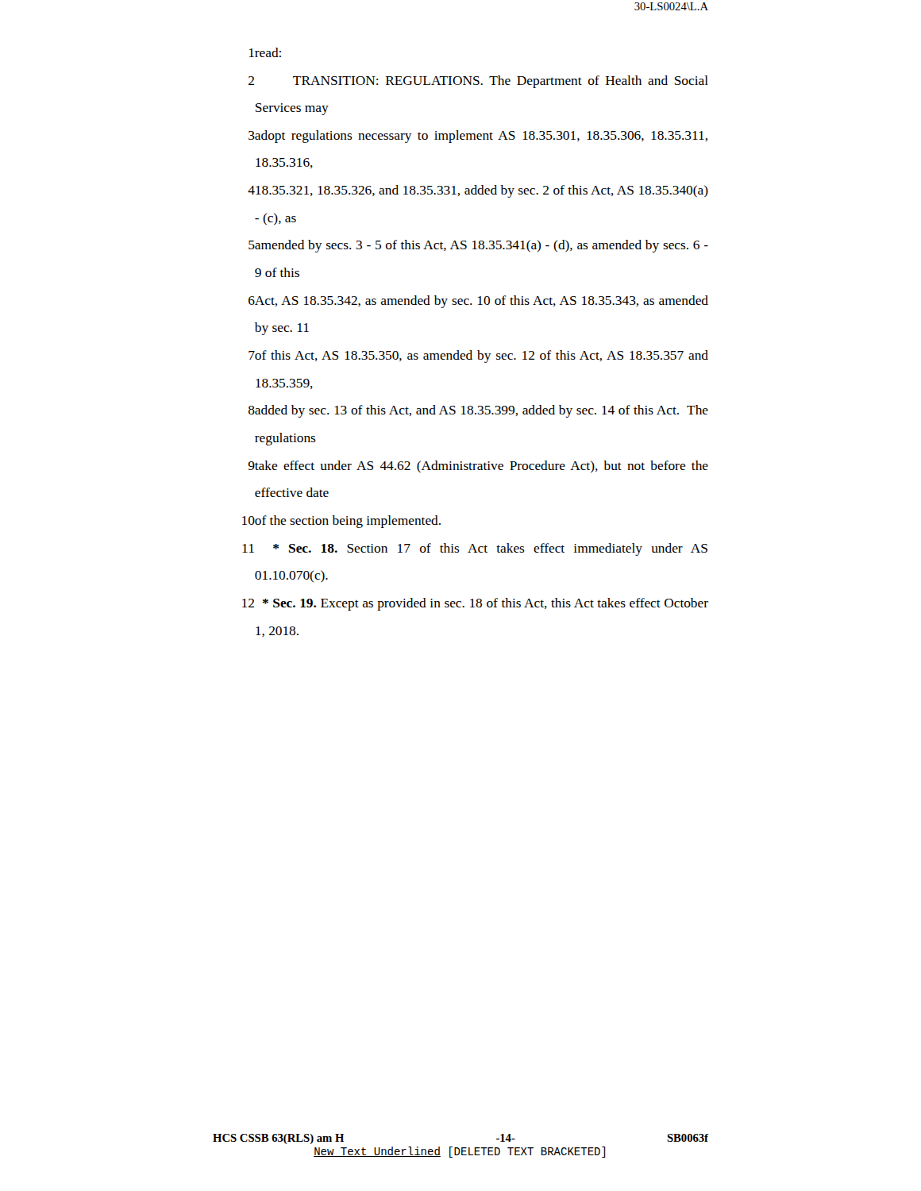30-LS0024\L.A
| 1 | read: |
| 2 | TRANSITION: REGULATIONS. The Department of Health and Social Services may |
| 3 | adopt regulations necessary to implement AS 18.35.301, 18.35.306, 18.35.311, 18.35.316, |
| 4 | 18.35.321, 18.35.326, and 18.35.331, added by sec. 2 of this Act, AS 18.35.340(a) - (c), as |
| 5 | amended by secs. 3 - 5 of this Act, AS 18.35.341(a) - (d), as amended by secs. 6 - 9 of this |
| 6 | Act, AS 18.35.342, as amended by sec. 10 of this Act, AS 18.35.343, as amended by sec. 11 |
| 7 | of this Act, AS 18.35.350, as amended by sec. 12 of this Act, AS 18.35.357 and 18.35.359, |
| 8 | added by sec. 13 of this Act, and AS 18.35.399, added by sec. 14 of this Act. The regulations |
| 9 | take effect under AS 44.62 (Administrative Procedure Act), but not before the effective date |
| 10 | of the section being implemented. |
| 11 | * Sec. 18. Section 17 of this Act takes effect immediately under AS 01.10.070(c). |
| 12 | * Sec. 19. Except as provided in sec. 18 of this Act, this Act takes effect October 1, 2018. |
HCS CSSB 63(RLS) am H -14- SB0063f
New Text Underlined [DELETED TEXT BRACKETED]